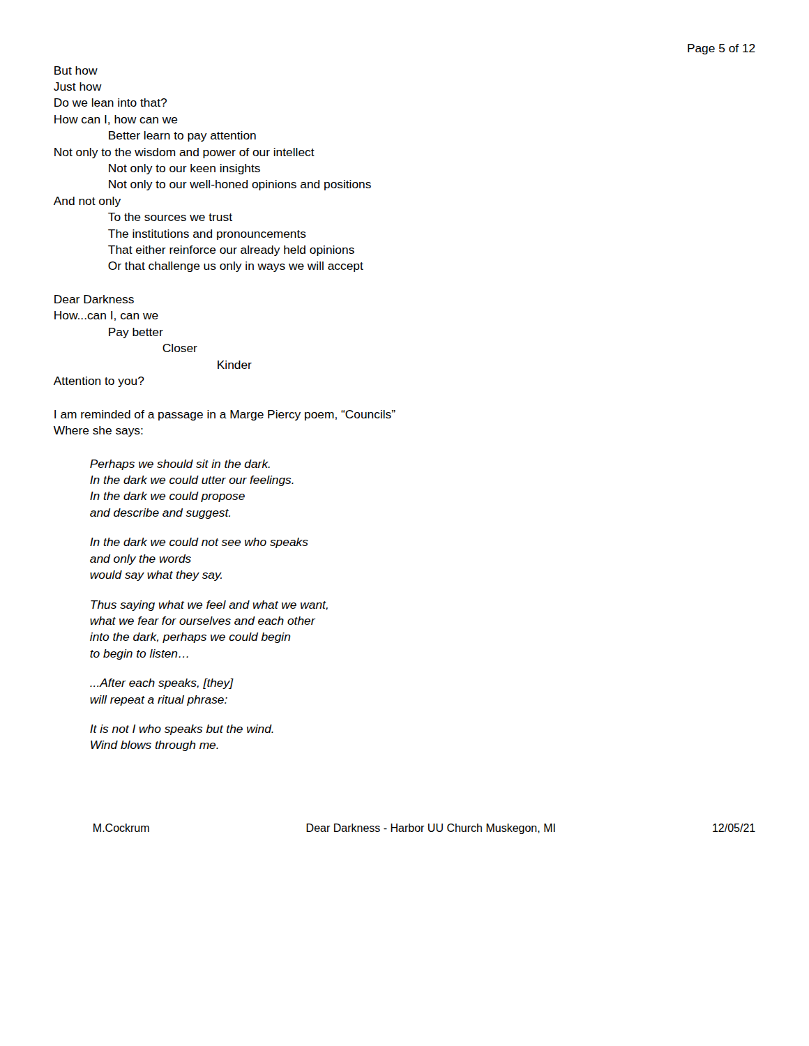Page 5 of 12
But how
Just how
Do we lean into that?
How can I, how can we
Better learn to pay attention
Not only to the wisdom and power of our intellect
Not only to our keen insights
Not only to our well-honed opinions and positions
And not only
To the sources we trust
The institutions and pronouncements
That either reinforce our already held opinions
Or that challenge us only in ways we will accept
Dear Darkness
How...can I, can we
Pay better
Closer
Kinder
Attention to you?
I am reminded of a passage in a Marge Piercy poem, “Councils”
Where she says:
Perhaps we should sit in the dark.
In the dark we could utter our feelings.
In the dark we could propose
and describe and suggest.
In the dark we could not see who speaks
and only the words
would say what they say.
Thus saying what we feel and what we want,
what we fear for ourselves and each other
into the dark, perhaps we could begin
to begin to listen…
...After each speaks, [they]
will repeat a ritual phrase:
It is not I who speaks but the wind.
Wind blows through me.
M.Cockrum Dear Darkness - Harbor UU Church Muskegon, MI 12/05/21